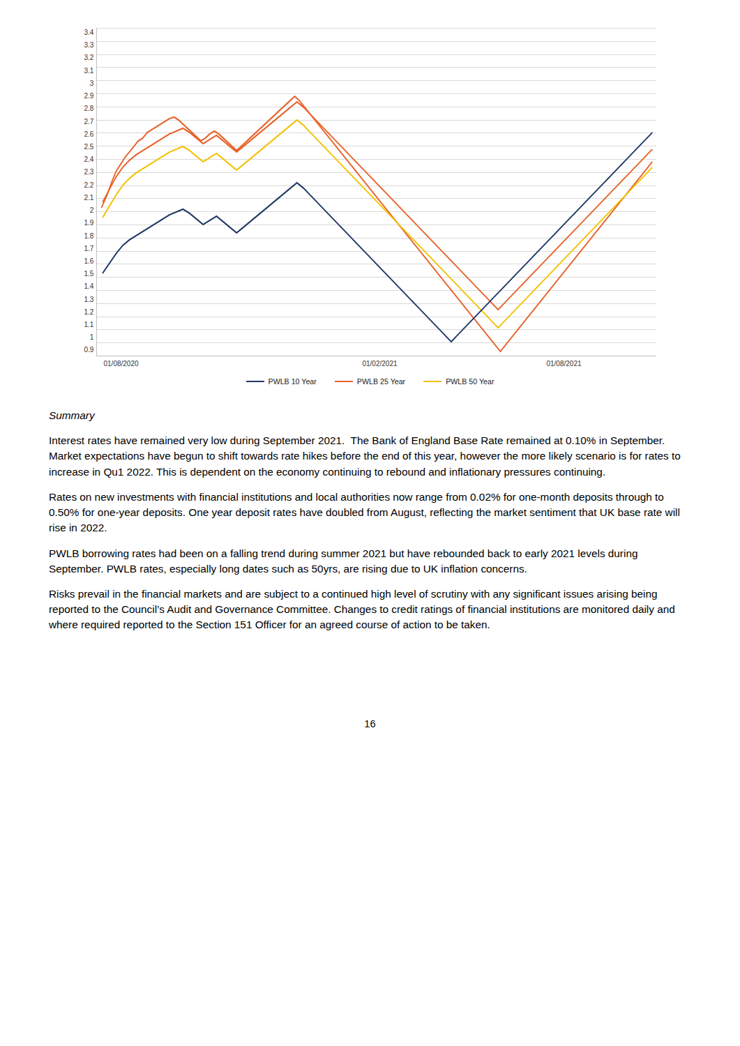3.4 3.3 3.2 3.1 3 2.9 2.8 2.7 2.6 2.5 2.4 2.3 2.2 2.1 2 1.9 1.8 1.7 1.6 1.5 1.4 1.3 1.2 1.1 1 0.9
01/08/2020 01/02/2021 01/08/2021
PWLB 10 Year
PWLB 25 Year
PWLB 50 Year
Summary
Interest rates have remained very low during September 2021. The Bank of England Base Rate remained at 0.10% in September. Market expectations have begun to shift towards rate hikes before the end of this year, however the more likely scenario is for rates to increase in Qu1 2022. This is dependent on the economy continuing to rebound and inflationary pressures continuing.
Rates on new investments with financial institutions and local authorities now range from 0.02% for one-month deposits through to 0.50% for one-year deposits. One year deposit rates have doubled from August, reflecting the market sentiment that UK base rate will rise in 2022.
PWLB borrowing rates had been on a falling trend during summer 2021 but have rebounded back to early 2021 levels during September. PWLB rates, especially long dates such as 50yrs, are rising due to UK inflation concerns.
Risks prevail in the financial markets and are subject to a continued high level of scrutiny with any significant issues arising being reported to the Council’s Audit and Governance Committee. Changes to credit ratings of financial institutions are monitored daily and where required reported to the Section 151 Officer for an agreed course of action to be taken.
16